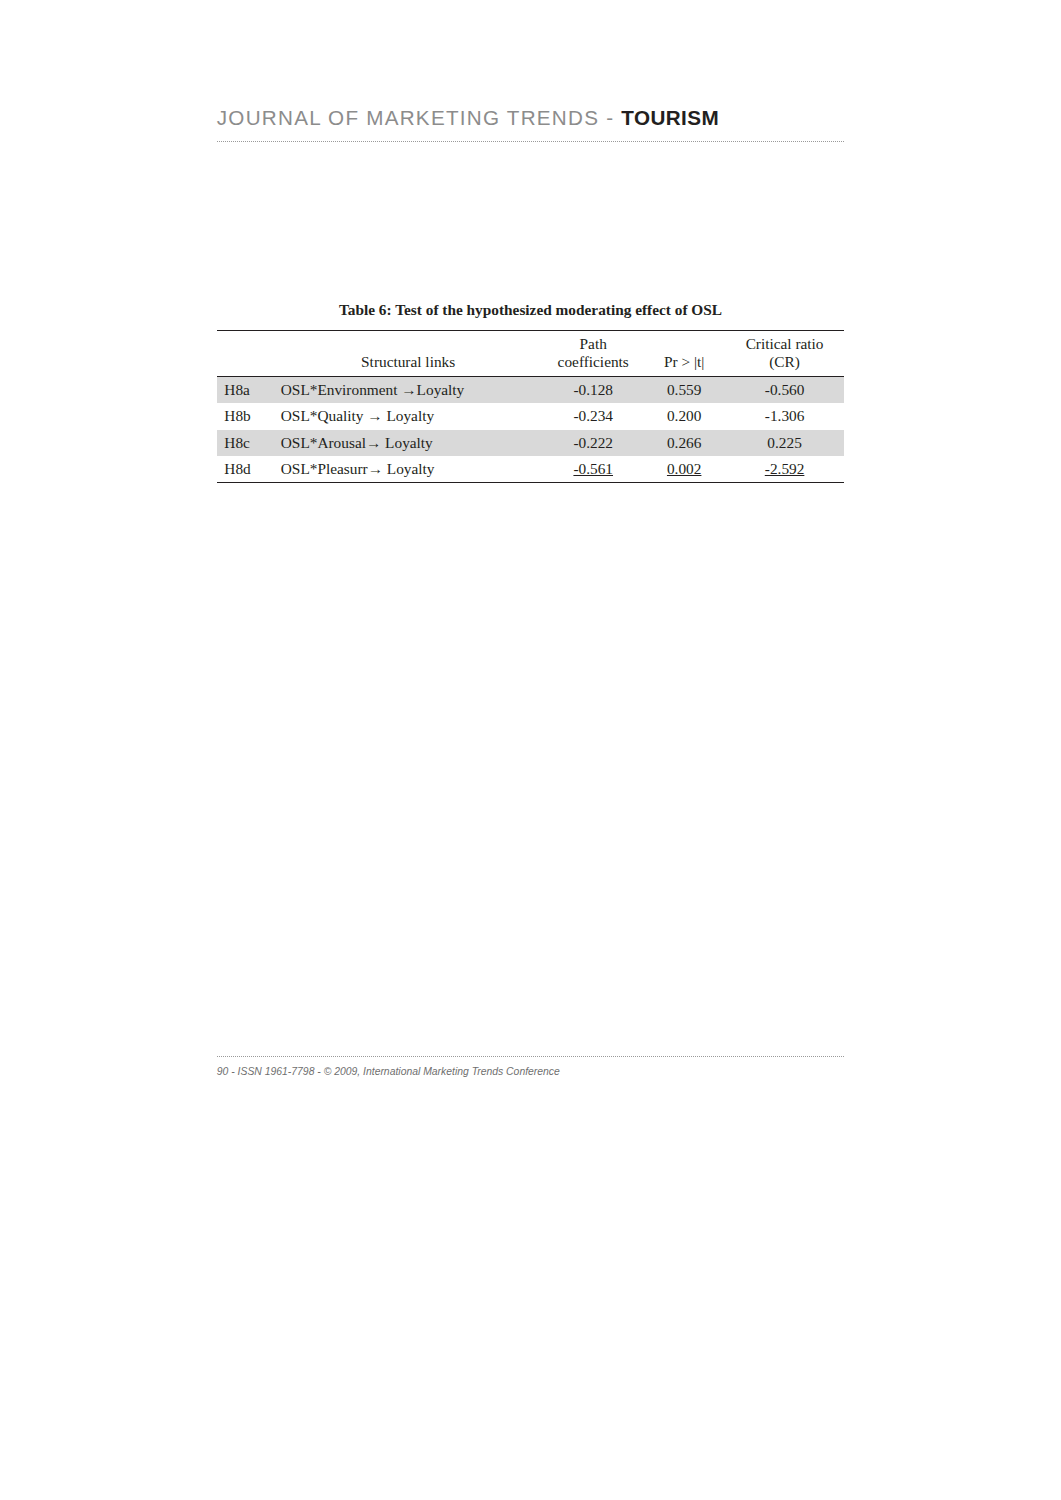JOURNAL OF MARKETING TRENDS - TOURISM
Table 6: Test of the hypothesized moderating effect of OSL
| | Structural links | Path coefficients | Pr > /t/ | Critical ratio (CR) |
| --- | --- | --- | --- | --- |
| H8a | OSL*Environment →Loyalty | -0.128 | 0.559 | -0.560 |
| H8b | OSL*Quality → Loyalty | -0.234 | 0.200 | -1.306 |
| H8c | OSL*Arousal→ Loyalty | -0.222 | 0.266 | 0.225 |
| H8d | OSL*Pleasurr→ Loyalty | -0.561 | 0.002 | -2.592 |
90 - ISSN 1961-7798 - © 2009, International Marketing Trends Conference